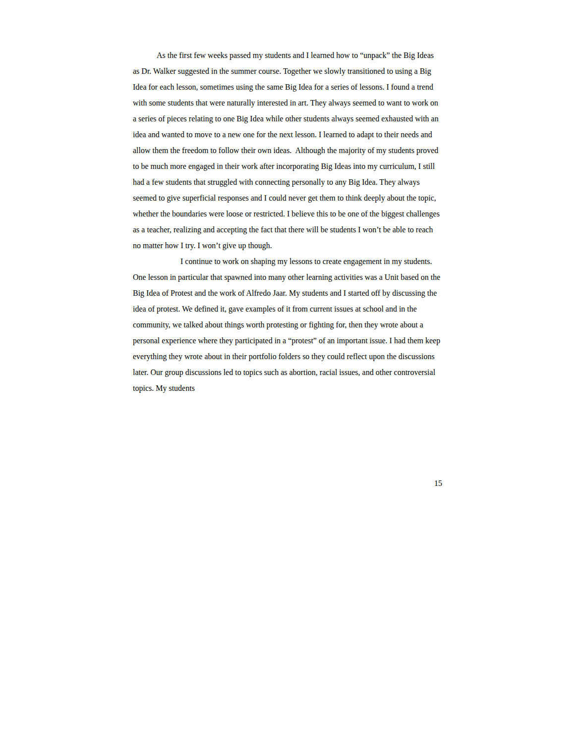As the first few weeks passed my students and I learned how to “unpack” the Big Ideas as Dr. Walker suggested in the summer course. Together we slowly transitioned to using a Big Idea for each lesson, sometimes using the same Big Idea for a series of lessons. I found a trend with some students that were naturally interested in art. They always seemed to want to work on a series of pieces relating to one Big Idea while other students always seemed exhausted with an idea and wanted to move to a new one for the next lesson. I learned to adapt to their needs and allow them the freedom to follow their own ideas. Although the majority of my students proved to be much more engaged in their work after incorporating Big Ideas into my curriculum, I still had a few students that struggled with connecting personally to any Big Idea. They always seemed to give superficial responses and I could never get them to think deeply about the topic, whether the boundaries were loose or restricted. I believe this to be one of the biggest challenges as a teacher, realizing and accepting the fact that there will be students I won’t be able to reach no matter how I try. I won’t give up though.
I continue to work on shaping my lessons to create engagement in my students. One lesson in particular that spawned into many other learning activities was a Unit based on the Big Idea of Protest and the work of Alfredo Jaar. My students and I started off by discussing the idea of protest. We defined it, gave examples of it from current issues at school and in the community, we talked about things worth protesting or fighting for, then they wrote about a personal experience where they participated in a “protest” of an important issue. I had them keep everything they wrote about in their portfolio folders so they could reflect upon the discussions later. Our group discussions led to topics such as abortion, racial issues, and other controversial topics. My students
15